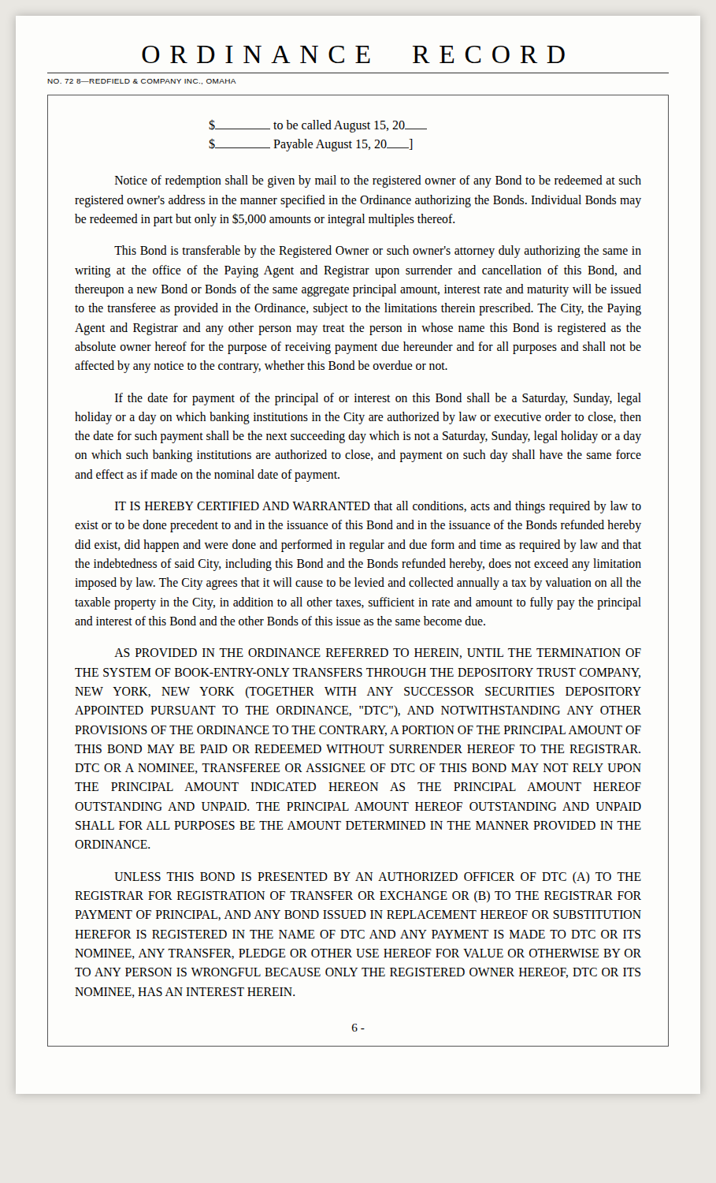ORDINANCE RECORD
No. 72 8—Redfield & Company Inc., Omaha
$ to be called August 15, 20
$ Payable August 15, 20 ]
Notice of redemption shall be given by mail to the registered owner of any Bond to be redeemed at such registered owner's address in the manner specified in the Ordinance authorizing the Bonds. Individual Bonds may be redeemed in part but only in $5,000 amounts or integral multiples thereof.
This Bond is transferable by the Registered Owner or such owner's attorney duly authorizing the same in writing at the office of the Paying Agent and Registrar upon surrender and cancellation of this Bond, and thereupon a new Bond or Bonds of the same aggregate principal amount, interest rate and maturity will be issued to the transferee as provided in the Ordinance, subject to the limitations therein prescribed. The City, the Paying Agent and Registrar and any other person may treat the person in whose name this Bond is registered as the absolute owner hereof for the purpose of receiving payment due hereunder and for all purposes and shall not be affected by any notice to the contrary, whether this Bond be overdue or not.
If the date for payment of the principal of or interest on this Bond shall be a Saturday, Sunday, legal holiday or a day on which banking institutions in the City are authorized by law or executive order to close, then the date for such payment shall be the next succeeding day which is not a Saturday, Sunday, legal holiday or a day on which such banking institutions are authorized to close, and payment on such day shall have the same force and effect as if made on the nominal date of payment.
IT IS HEREBY CERTIFIED AND WARRANTED that all conditions, acts and things required by law to exist or to be done precedent to and in the issuance of this Bond and in the issuance of the Bonds refunded hereby did exist, did happen and were done and performed in regular and due form and time as required by law and that the indebtedness of said City, including this Bond and the Bonds refunded hereby, does not exceed any limitation imposed by law. The City agrees that it will cause to be levied and collected annually a tax by valuation on all the taxable property in the City, in addition to all other taxes, sufficient in rate and amount to fully pay the principal and interest of this Bond and the other Bonds of this issue as the same become due.
As provided in the Ordinance referred to herein, until the termination of the system of book-entry-only transfers through The Depository Trust Company, New York, New York (together with any successor securities depository appointed pursuant to the Ordinance, "DTC"), and notwithstanding any other provisions of the Ordinance to the contrary, a portion of the principal amount of this Bond may be paid or redeemed without surrender hereof to the Registrar. DTC or a nominee, transferee or assignee of DTC of this Bond may not rely upon the principal amount indicated hereon as the principal amount hereof outstanding and unpaid. The principal amount hereof outstanding and unpaid shall for all purposes be the amount determined in the manner provided in the Ordinance.
Unless this Bond is presented by an authorized officer of DTC (A) to the Registrar for registration of transfer or exchange or (B) to the Registrar for payment of principal, and any Bond issued in replacement hereof or substitution herefor is registered in the name of DTC and any payment is made to DTC or its nominee, any transfer, pledge or other use hereof for value or otherwise by or to any person is wrongful because only the registered owner hereof, DTC or its nominee, has an interest herein.
6